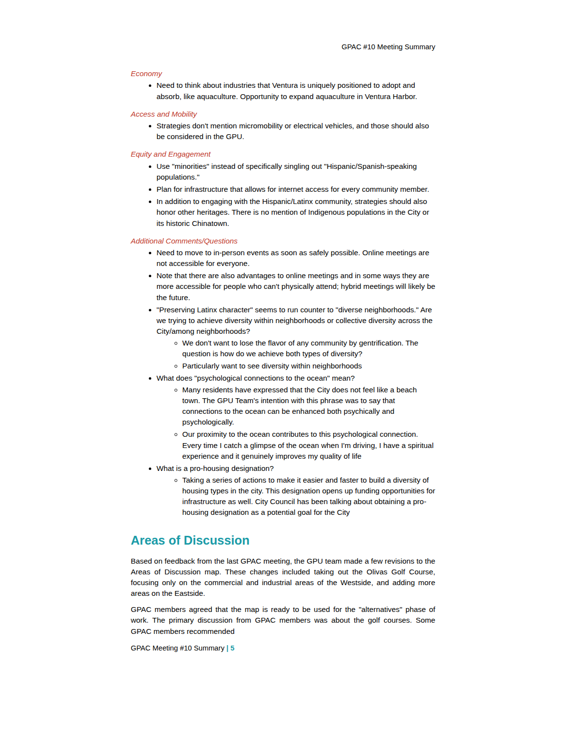GPAC #10 Meeting Summary
Economy
Need to think about industries that Ventura is uniquely positioned to adopt and absorb, like aquaculture. Opportunity to expand aquaculture in Ventura Harbor.
Access and Mobility
Strategies don't mention micromobility or electrical vehicles, and those should also be considered in the GPU.
Equity and Engagement
Use "minorities" instead of specifically singling out "Hispanic/Spanish-speaking populations."
Plan for infrastructure that allows for internet access for every community member.
In addition to engaging with the Hispanic/Latinx community, strategies should also honor other heritages. There is no mention of Indigenous populations in the City or its historic Chinatown.
Additional Comments/Questions
Need to move to in-person events as soon as safely possible. Online meetings are not accessible for everyone.
Note that there are also advantages to online meetings and in some ways they are more accessible for people who can't physically attend; hybrid meetings will likely be the future.
"Preserving Latinx character" seems to run counter to "diverse neighborhoods." Are we trying to achieve diversity within neighborhoods or collective diversity across the City/among neighborhoods?
We don't want to lose the flavor of any community by gentrification. The question is how do we achieve both types of diversity?
Particularly want to see diversity within neighborhoods
What does "psychological connections to the ocean" mean?
Many residents have expressed that the City does not feel like a beach town. The GPU Team's intention with this phrase was to say that connections to the ocean can be enhanced both psychically and psychologically.
Our proximity to the ocean contributes to this psychological connection. Every time I catch a glimpse of the ocean when I'm driving, I have a spiritual experience and it genuinely improves my quality of life
What is a pro-housing designation?
Taking a series of actions to make it easier and faster to build a diversity of housing types in the city. This designation opens up funding opportunities for infrastructure as well. City Council has been talking about obtaining a pro-housing designation as a potential goal for the City
Areas of Discussion
Based on feedback from the last GPAC meeting, the GPU team made a few revisions to the Areas of Discussion map. These changes included taking out the Olivas Golf Course, focusing only on the commercial and industrial areas of the Westside, and adding more areas on the Eastside.
GPAC members agreed that the map is ready to be used for the "alternatives" phase of work. The primary discussion from GPAC members was about the golf courses. Some GPAC members recommended
GPAC Meeting #10 Summary | 5